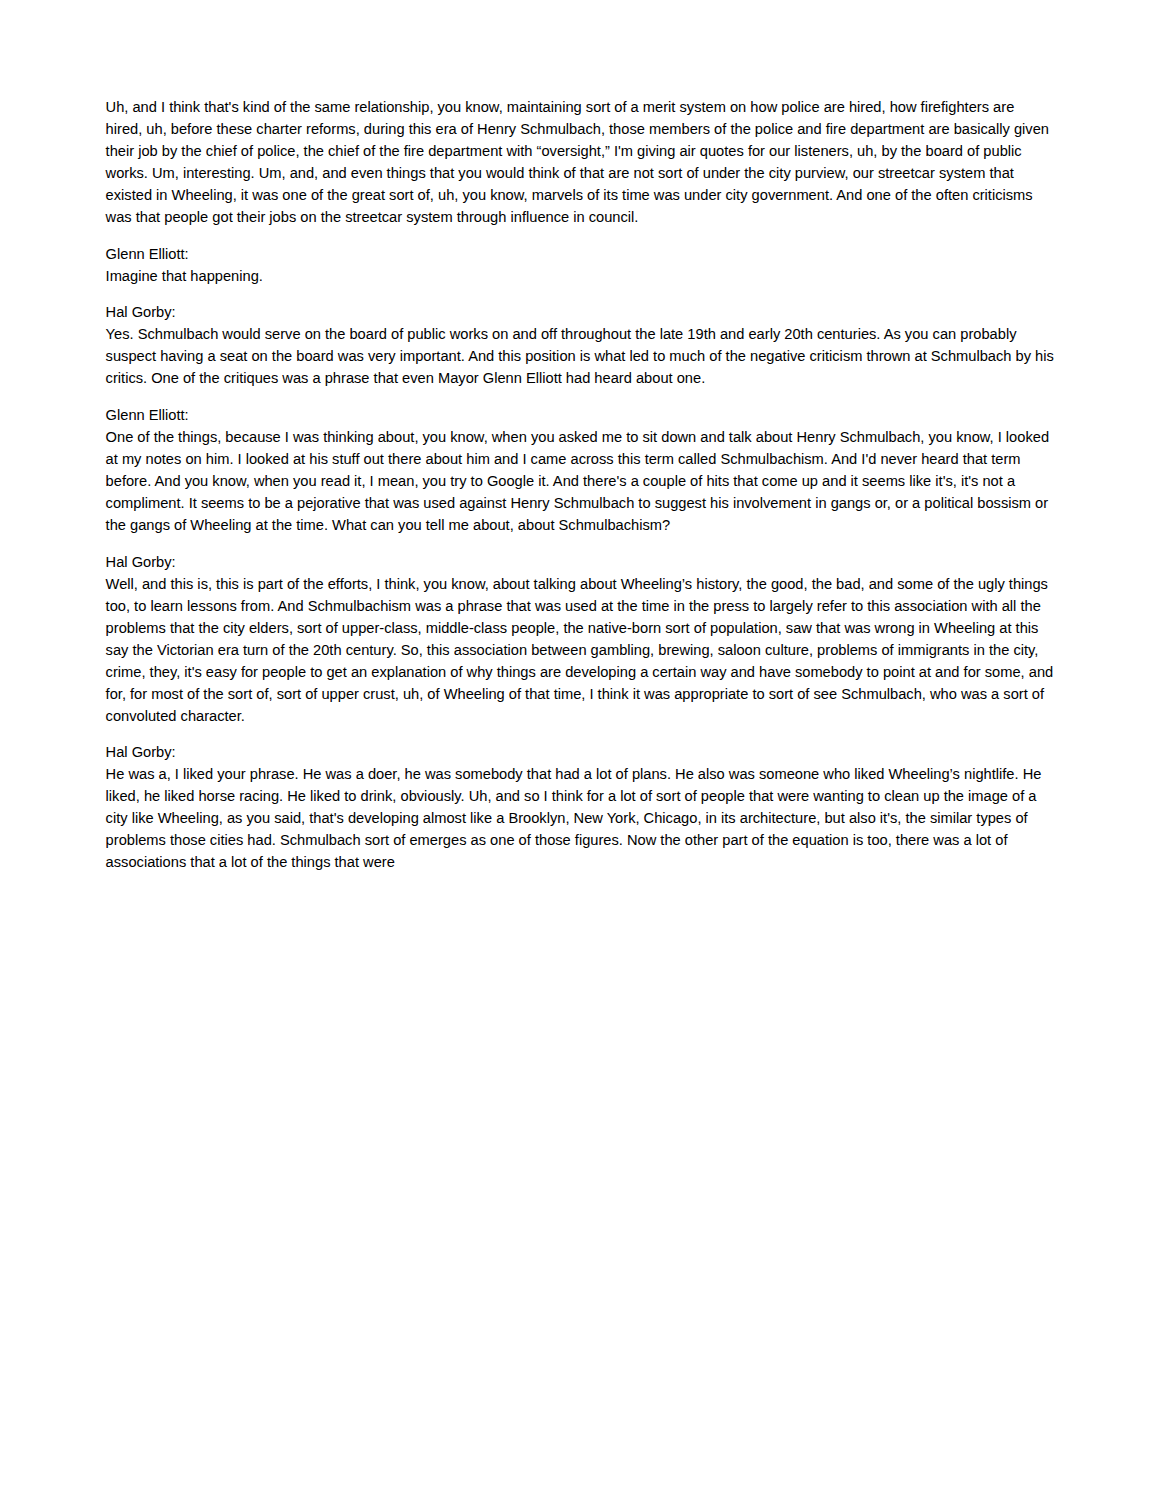Uh, and I think that's kind of the same relationship, you know, maintaining sort of a merit system on how police are hired, how firefighters are hired, uh, before these charter reforms, during this era of Henry Schmulbach, those members of the police and fire department are basically given their job by the chief of police, the chief of the fire department with “oversight,” I'm giving air quotes for our listeners, uh, by the board of public works. Um, interesting. Um, and, and even things that you would think of that are not sort of under the city purview, our streetcar system that existed in Wheeling, it was one of the great sort of, uh, you know, marvels of its time was under city government. And one of the often criticisms was that people got their jobs on the streetcar system through influence in council.
Glenn Elliott:
Imagine that happening.
Hal Gorby:
Yes. Schmulbach would serve on the board of public works on and off throughout the late 19th and early 20th centuries. As you can probably suspect having a seat on the board was very important. And this position is what led to much of the negative criticism thrown at Schmulbach by his critics. One of the critiques was a phrase that even Mayor Glenn Elliott had heard about one.
Glenn Elliott:
One of the things, because I was thinking about, you know, when you asked me to sit down and talk about Henry Schmulbach, you know, I looked at my notes on him. I looked at his stuff out there about him and I came across this term called Schmulbachism. And I'd never heard that term before. And you know, when you read it, I mean, you try to Google it. And there's a couple of hits that come up and it seems like it's, it's not a compliment. It seems to be a pejorative that was used against Henry Schmulbach to suggest his involvement in gangs or, or a political bossism or the gangs of Wheeling at the time. What can you tell me about, about Schmulbachism?
Hal Gorby:
Well, and this is, this is part of the efforts, I think, you know, about talking about Wheeling’s history, the good, the bad, and some of the ugly things too, to learn lessons from. And Schmulbachism was a phrase that was used at the time in the press to largely refer to this association with all the problems that the city elders, sort of upper-class, middle-class people, the native-born sort of population, saw that was wrong in Wheeling at this say the Victorian era turn of the 20th century. So, this association between gambling, brewing, saloon culture, problems of immigrants in the city, crime, they, it's easy for people to get an explanation of why things are developing a certain way and have somebody to point at and for some, and for, for most of the sort of, sort of upper crust, uh, of Wheeling of that time, I think it was appropriate to sort of see Schmulbach, who was a sort of convoluted character.
Hal Gorby:
He was a, I liked your phrase. He was a doer, he was somebody that had a lot of plans. He also was someone who liked Wheeling’s nightlife. He liked, he liked horse racing. He liked to drink, obviously. Uh, and so I think for a lot of sort of people that were wanting to clean up the image of a city like Wheeling, as you said, that's developing almost like a Brooklyn, New York, Chicago, in its architecture, but also it's, the similar types of problems those cities had. Schmulbach sort of emerges as one of those figures. Now the other part of the equation is too, there was a lot of associations that a lot of the things that were